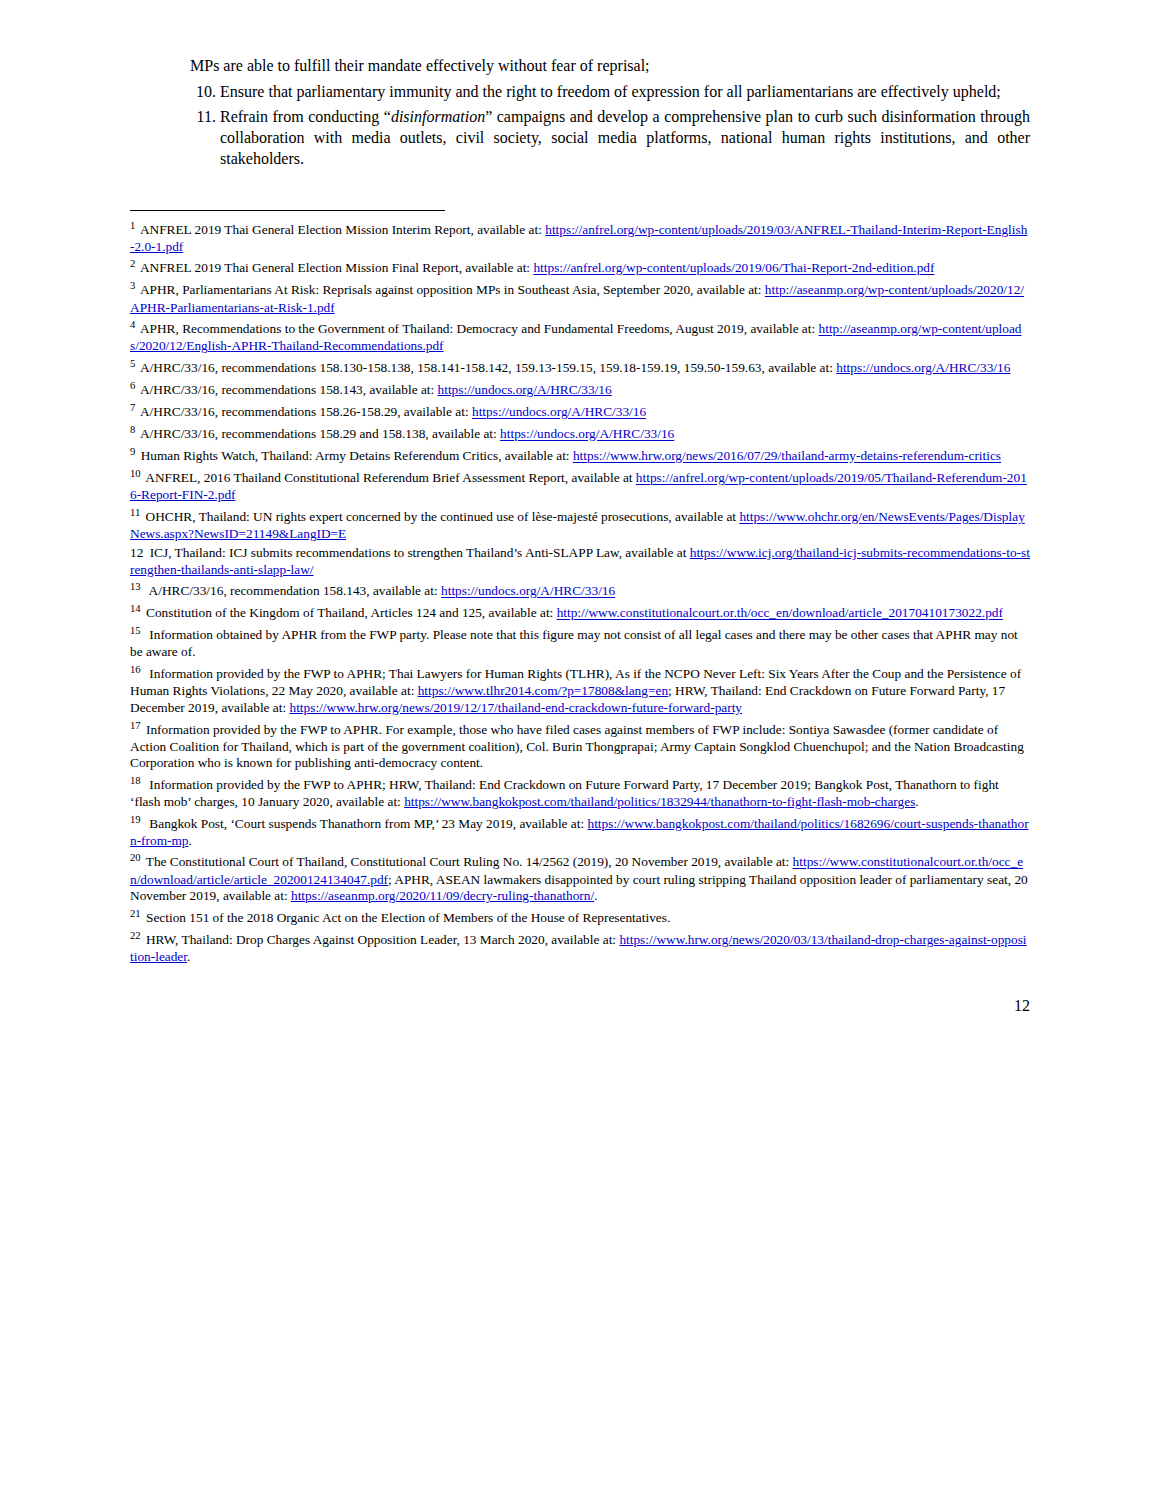MPs are able to fulfill their mandate effectively without fear of reprisal;
Ensure that parliamentary immunity and the right to freedom of expression for all parliamentarians are effectively upheld;
Refrain from conducting “disinformation” campaigns and develop a comprehensive plan to curb such disinformation through collaboration with media outlets, civil society, social media platforms, national human rights institutions, and other stakeholders.
1 ANFREL 2019 Thai General Election Mission Interim Report, available at: https://anfrel.org/wp-content/uploads/2019/03/ANFREL-Thailand-Interim-Report-English-2.0-1.pdf
2 ANFREL 2019 Thai General Election Mission Final Report, available at: https://anfrel.org/wp-content/uploads/2019/06/Thai-Report-2nd-edition.pdf
3 APHR, Parliamentarians At Risk: Reprisals against opposition MPs in Southeast Asia, September 2020, available at: http://aseanmp.org/wp-content/uploads/2020/12/APHR-Parliamentarians-at-Risk-1.pdf
4 APHR, Recommendations to the Government of Thailand: Democracy and Fundamental Freedoms, August 2019, available at: http://aseanmp.org/wp-content/uploads/2020/12/English-APHR-Thailand-Recommendations.pdf
5 A/HRC/33/16, recommendations 158.130-158.138, 158.141-158.142, 159.13-159.15, 159.18-159.19, 159.50-159.63, available at: https://undocs.org/A/HRC/33/16
6 A/HRC/33/16, recommendations 158.143, available at: https://undocs.org/A/HRC/33/16
7 A/HRC/33/16, recommendations 158.26-158.29, available at: https://undocs.org/A/HRC/33/16
8 A/HRC/33/16, recommendations 158.29 and 158.138, available at: https://undocs.org/A/HRC/33/16
9 Human Rights Watch, Thailand: Army Detains Referendum Critics, available at: https://www.hrw.org/news/2016/07/29/thailand-army-detains-referendum-critics
10 ANFREL, 2016 Thailand Constitutional Referendum Brief Assessment Report, available at https://anfrel.org/wp-content/uploads/2019/05/Thailand-Referendum-2016-Report-FIN-2.pdf
11 OHCHR, Thailand: UN rights expert concerned by the continued use of lèse-majesté prosecutions, available at https://www.ohchr.org/en/NewsEvents/Pages/DisplayNews.aspx?NewsID=21149&LangID=E
12 ICJ, Thailand: ICJ submits recommendations to strengthen Thailand’s Anti-SLAPP Law, available at https://www.icj.org/thailand-icj-submits-recommendations-to-strengthen-thailands-anti-slapp-law/
13 A/HRC/33/16, recommendation 158.143, available at: https://undocs.org/A/HRC/33/16
14 Constitution of the Kingdom of Thailand, Articles 124 and 125, available at: http://www.constitutionalcourt.or.th/occ_en/download/article_20170410173022.pdf
15 Information obtained by APHR from the FWP party. Please note that this figure may not consist of all legal cases and there may be other cases that APHR may not be aware of.
16 Information provided by the FWP to APHR; Thai Lawyers for Human Rights (TLHR), As if the NCPO Never Left: Six Years After the Coup and the Persistence of Human Rights Violations, 22 May 2020, available at: https://www.tlhr2014.com/?p=17808&lang=en; HRW, Thailand: End Crackdown on Future Forward Party, 17 December 2019, available at: https://www.hrw.org/news/2019/12/17/thailand-end-crackdown-future-forward-party
17 Information provided by the FWP to APHR. For example, those who have filed cases against members of FWP include: Sontiya Sawasdee (former candidate of Action Coalition for Thailand, which is part of the government coalition), Col. Burin Thongprapai; Army Captain Songklod Chuenchupol; and the Nation Broadcasting Corporation who is known for publishing anti-democracy content.
18 Information provided by the FWP to APHR; HRW, Thailand: End Crackdown on Future Forward Party, 17 December 2019; Bangkok Post, Thanathorn to fight ‘flash mob’ charges, 10 January 2020, available at: https://www.bangkokpost.com/thailand/politics/1832944/thanathorn-to-fight-flash-mob-charges.
19 Bangkok Post, ‘Court suspends Thanathorn from MP,’ 23 May 2019, available at: https://www.bangkokpost.com/thailand/politics/1682696/court-suspends-thanathorn-from-mp.
20 The Constitutional Court of Thailand, Constitutional Court Ruling No. 14/2562 (2019), 20 November 2019, available at: https://www.constitutionalcourt.or.th/occ_en/download/article/article_20200124134047.pdf; APHR, ASEAN lawmakers disappointed by court ruling stripping Thailand opposition leader of parliamentary seat, 20 November 2019, available at: https://aseanmp.org/2020/11/09/decry-ruling-thanathorn/.
21 Section 151 of the 2018 Organic Act on the Election of Members of the House of Representatives.
22 HRW, Thailand: Drop Charges Against Opposition Leader, 13 March 2020, available at: https://www.hrw.org/news/2020/03/13/thailand-drop-charges-against-opposition-leader.
12